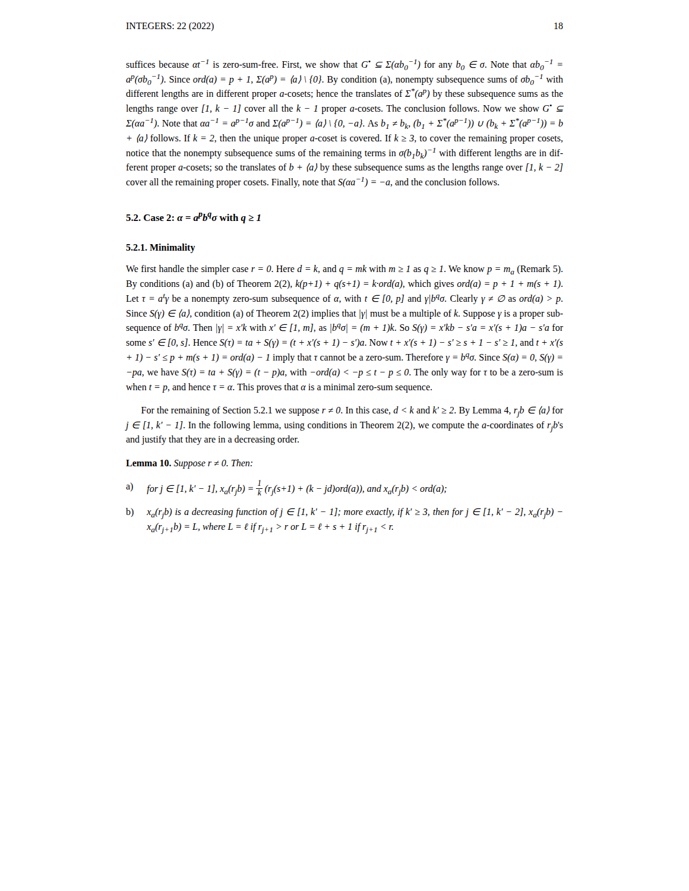INTEGERS: 22 (2022) 18
suffices because αt−1 is zero-sum-free. First, we show that G• ⊆ Σ(αb0−1) for any b0 ∈ σ. Note that αb0−1 = ap(σb0−1). Since ord(a) = p + 1, Σ(ap) = ⟨a⟩ \ {0}. By condition (a), nonempty subsequence sums of σb0−1 with different lengths are in different proper a-cosets; hence the translates of Σ*(ap) by these subsequence sums as the lengths range over [1, k − 1] cover all the k − 1 proper a-cosets. The conclusion follows. Now we show G• ⊆ Σ(αa−1). Note that αa−1 = ap−1σ and Σ(ap−1) = ⟨a⟩ \ {0, −a}. As b1 ≠ bk, (b1 + Σ*(ap−1)) ∪ (bk + Σ*(ap−1)) = b + ⟨a⟩ follows. If k = 2, then the unique proper a-coset is covered. If k ≥ 3, to cover the remaining proper cosets, notice that the nonempty subsequence sums of the remaining terms in σ(b1bk)−1 with different lengths are in different proper a-cosets; so the translates of b + ⟨a⟩ by these subsequence sums as the lengths range over [1, k − 2] cover all the remaining proper cosets. Finally, note that S(αa−1) = −a, and the conclusion follows.
5.2. Case 2: α = apbqσ with q ≥ 1
5.2.1. Minimality
We first handle the simpler case r = 0. Here d = k, and q = mk with m ≥ 1 as q ≥ 1. We know p = ma (Remark 5). By conditions (a) and (b) of Theorem 2(2), k(p+1) + q(s+1) = k·ord(a), which gives ord(a) = p + 1 + m(s + 1). Let τ = atγ be a nonempty zero-sum subsequence of α, with t ∈ [0, p] and γ|bqσ. Clearly γ ≠ ∅ as ord(a) > p. Since S(γ) ∈ ⟨a⟩, condition (a) of Theorem 2(2) implies that |γ| must be a multiple of k. Suppose γ is a proper subsequence of bqσ. Then |γ| = x′k with x′ ∈ [1, m], as |bqσ| = (m + 1)k. So S(γ) = x′kb − s′a = x′(s + 1)a − s′a for some s′ ∈ [0, s]. Hence S(τ) = ta + S(γ) = (t + x′(s + 1) − s′)a. Now t + x′(s + 1) − s′ ≥ s + 1 − s′ ≥ 1, and t + x′(s + 1) − s′ ≤ p + m(s + 1) = ord(a) − 1 imply that τ cannot be a zero-sum. Therefore γ = bqσ. Since S(α) = 0, S(γ) = −pa, we have S(τ) = ta + S(γ) = (t − p)a, with −ord(a) < −p ≤ t − p ≤ 0. The only way for τ to be a zero-sum is when t = p, and hence τ = α. This proves that α is a minimal zero-sum sequence.
For the remaining of Section 5.2.1 we suppose r ≠ 0. In this case, d < k and k′ ≥ 2. By Lemma 4, rjb ∈ ⟨a⟩ for j ∈ [1, k′ − 1]. In the following lemma, using conditions in Theorem 2(2), we compute the a-coordinates of rjb's and justify that they are in a decreasing order.
Lemma 10. Suppose r ≠ 0. Then:
a) for j ∈ [1, k′ − 1], xa(rjb) = 1 k (rj(s+1) + (k − jd)ord(a)), and xa(rjb) < ord(a);
b) xa(rjb) is a decreasing function of j ∈ [1, k′ − 1]; more exactly, if k′ ≥ 3, then for j ∈ [1, k′ − 2], xa(rjb) − xa(rj+1b) = L, where L = ℓ if rj+1 > r or L = ℓ + s + 1 if rj+1 < r.